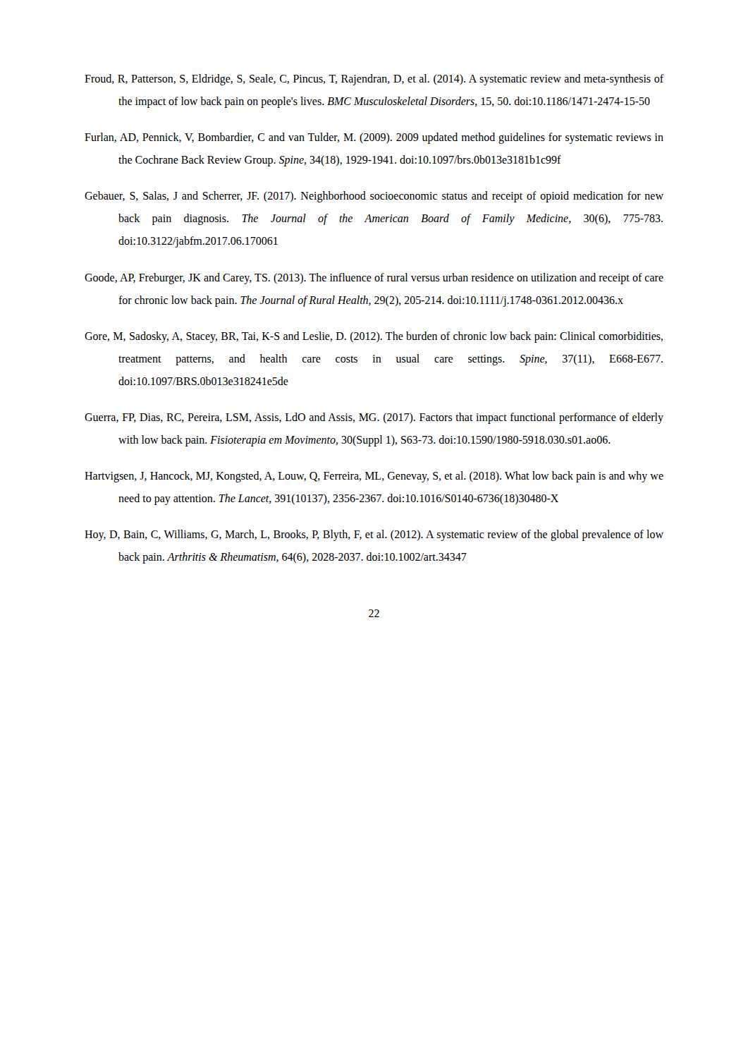Froud, R, Patterson, S, Eldridge, S, Seale, C, Pincus, T, Rajendran, D, et al. (2014). A systematic review and meta-synthesis of the impact of low back pain on people's lives. BMC Musculoskeletal Disorders, 15, 50. doi:10.1186/1471-2474-15-50
Furlan, AD, Pennick, V, Bombardier, C and van Tulder, M. (2009). 2009 updated method guidelines for systematic reviews in the Cochrane Back Review Group. Spine, 34(18), 1929-1941. doi:10.1097/brs.0b013e3181b1c99f
Gebauer, S, Salas, J and Scherrer, JF. (2017). Neighborhood socioeconomic status and receipt of opioid medication for new back pain diagnosis. The Journal of the American Board of Family Medicine, 30(6), 775-783. doi:10.3122/jabfm.2017.06.170061
Goode, AP, Freburger, JK and Carey, TS. (2013). The influence of rural versus urban residence on utilization and receipt of care for chronic low back pain. The Journal of Rural Health, 29(2), 205-214. doi:10.1111/j.1748-0361.2012.00436.x
Gore, M, Sadosky, A, Stacey, BR, Tai, K-S and Leslie, D. (2012). The burden of chronic low back pain: Clinical comorbidities, treatment patterns, and health care costs in usual care settings. Spine, 37(11), E668-E677. doi:10.1097/BRS.0b013e318241e5de
Guerra, FP, Dias, RC, Pereira, LSM, Assis, LdO and Assis, MG. (2017). Factors that impact functional performance of elderly with low back pain. Fisioterapia em Movimento, 30(Suppl 1), S63-73. doi:10.1590/1980-5918.030.s01.ao06.
Hartvigsen, J, Hancock, MJ, Kongsted, A, Louw, Q, Ferreira, ML, Genevay, S, et al. (2018). What low back pain is and why we need to pay attention. The Lancet, 391(10137), 2356-2367. doi:10.1016/S0140-6736(18)30480-X
Hoy, D, Bain, C, Williams, G, March, L, Brooks, P, Blyth, F, et al. (2012). A systematic review of the global prevalence of low back pain. Arthritis & Rheumatism, 64(6), 2028-2037. doi:10.1002/art.34347
22